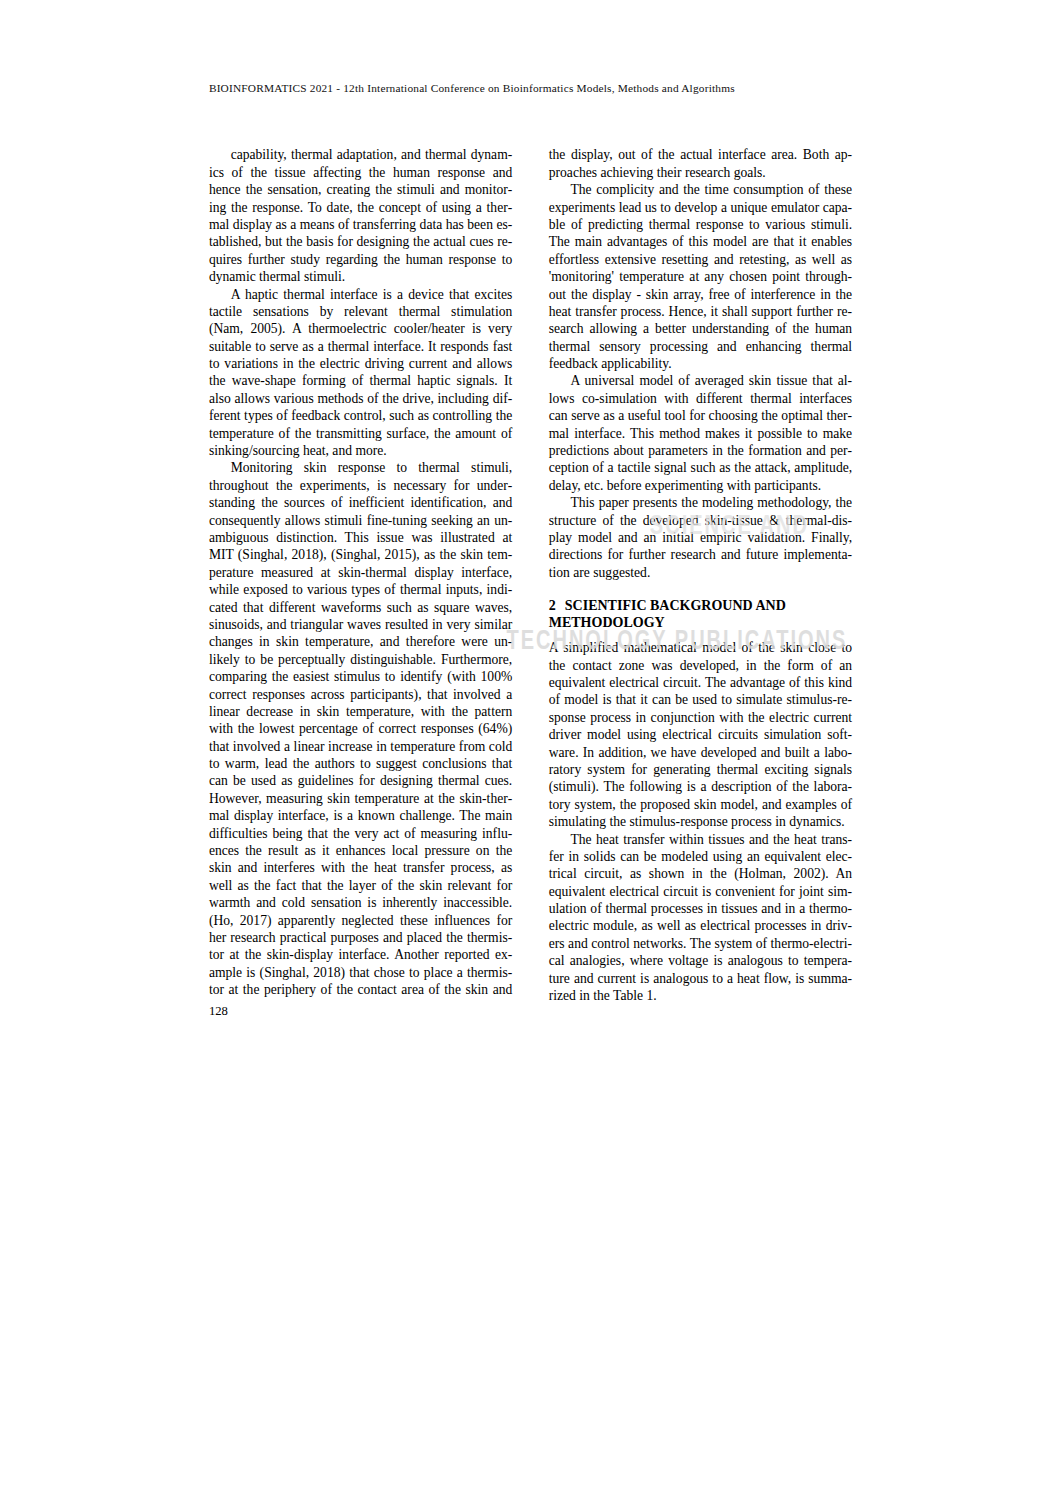BIOINFORMATICS 2021 - 12th International Conference on Bioinformatics Models, Methods and Algorithms
SCIENCE AND
TECHNOLOGY PUBLICATIONS
capability, thermal adaptation, and thermal dynamics of the tissue affecting the human response and hence the sensation, creating the stimuli and monitoring the response. To date, the concept of using a thermal display as a means of transferring data has been established, but the basis for designing the actual cues requires further study regarding the human response to dynamic thermal stimuli.
A haptic thermal interface is a device that excites tactile sensations by relevant thermal stimulation (Nam, 2005). A thermoelectric cooler/heater is very suitable to serve as a thermal interface. It responds fast to variations in the electric driving current and allows the wave-shape forming of thermal haptic signals. It also allows various methods of the drive, including different types of feedback control, such as controlling the temperature of the transmitting surface, the amount of sinking/sourcing heat, and more.
Monitoring skin response to thermal stimuli, throughout the experiments, is necessary for understanding the sources of inefficient identification, and consequently allows stimuli fine-tuning seeking an unambiguous distinction. This issue was illustrated at MIT (Singhal, 2018), (Singhal, 2015), as the skin temperature measured at skin-thermal display interface, while exposed to various types of thermal inputs, indicated that different waveforms such as square waves, sinusoids, and triangular waves resulted in very similar changes in skin temperature, and therefore were unlikely to be perceptually distinguishable. Furthermore, comparing the easiest stimulus to identify (with 100% correct responses across participants), that involved a linear decrease in skin temperature, with the pattern with the lowest percentage of correct responses (64%) that involved a linear increase in temperature from cold to warm, lead the authors to suggest conclusions that can be used as guidelines for designing thermal cues. However, measuring skin temperature at the skin-thermal display interface, is a known challenge. The main difficulties being that the very act of measuring influences the result as it enhances local pressure on the skin and interferes with the heat transfer process, as well as the fact that the layer of the skin relevant for warmth and cold sensation is inherently inaccessible. (Ho, 2017) apparently neglected these influences for her research practical purposes and placed the thermistor at the skin-display interface. Another reported example is (Singhal, 2018) that chose to place a thermistor at the periphery of the contact area of the skin and the display, out of the actual interface area. Both approaches achieving their research goals.
The complicity and the time consumption of these experiments lead us to develop a unique emulator capable of predicting thermal response to various stimuli. The main advantages of this model are that it enables effortless extensive resetting and retesting, as well as 'monitoring' temperature at any chosen point throughout the display - skin array, free of interference in the heat transfer process. Hence, it shall support further research allowing a better understanding of the human thermal sensory processing and enhancing thermal feedback applicability.
A universal model of averaged skin tissue that allows co-simulation with different thermal interfaces can serve as a useful tool for choosing the optimal thermal interface. This method makes it possible to make predictions about parameters in the formation and perception of a tactile signal such as the attack, amplitude, delay, etc. before experimenting with participants.
This paper presents the modeling methodology, the structure of the developed skin-tissue & thermal-display model and an initial empiric validation. Finally, directions for further research and future implementation are suggested.
2 SCIENTIFIC BACKGROUND AND METHODOLOGY
A simplified mathematical model of the skin close to the contact zone was developed, in the form of an equivalent electrical circuit. The advantage of this kind of model is that it can be used to simulate stimulus-response process in conjunction with the electric current driver model using electrical circuits simulation software. In addition, we have developed and built a laboratory system for generating thermal exciting signals (stimuli). The following is a description of the laboratory system, the proposed skin model, and examples of simulating the stimulus-response process in dynamics.
The heat transfer within tissues and the heat transfer in solids can be modeled using an equivalent electrical circuit, as shown in the (Holman, 2002). An equivalent electrical circuit is convenient for joint simulation of thermal processes in tissues and in a thermoelectric module, as well as electrical processes in drivers and control networks. The system of thermo-electrical analogies, where voltage is analogous to temperature and current is analogous to a heat flow, is summarized in the Table 1.
128